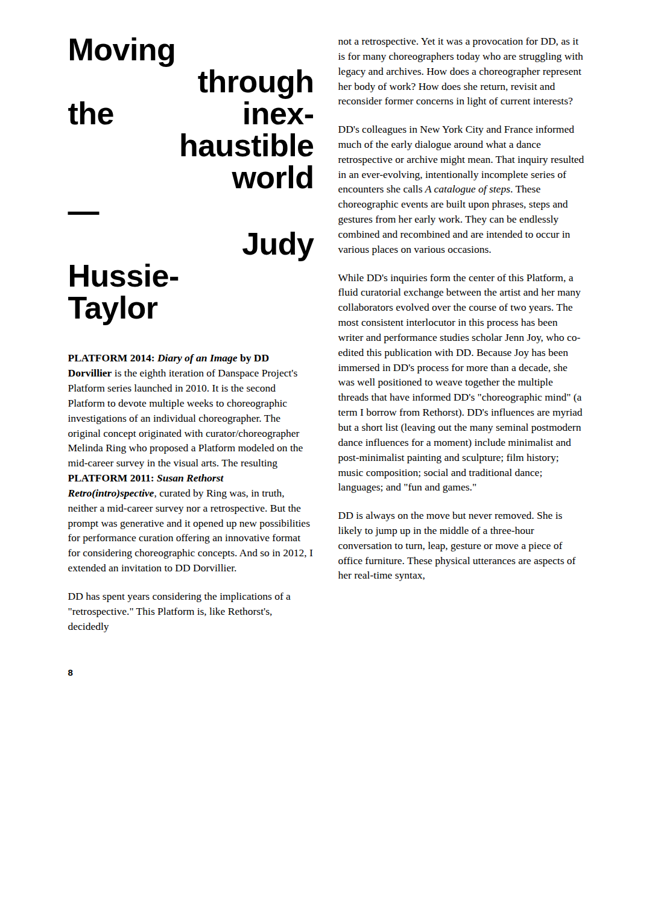Moving through the inex- haustible world — Judy Hussie- Taylor
PLATFORM 2014: Diary of an Image by DD Dorvillier is the eighth iteration of Danspace Project's Platform series launched in 2010. It is the second Platform to devote multiple weeks to choreographic investigations of an individual choreographer. The original concept originated with curator/choreographer Melinda Ring who proposed a Platform modeled on the mid-career survey in the visual arts. The resulting PLATFORM 2011: Susan Rethorst Retro(intro)spective, curated by Ring was, in truth, neither a mid-career survey nor a retrospective. But the prompt was generative and it opened up new possibilities for performance curation offering an innovative format for considering choreographic concepts. And so in 2012, I extended an invitation to DD Dorvillier.
DD has spent years considering the implications of a "retrospective." This Platform is, like Rethorst's, decidedly
not a retrospective. Yet it was a provocation for DD, as it is for many choreographers today who are struggling with legacy and archives. How does a choreographer represent her body of work? How does she return, revisit and reconsider former concerns in light of current interests?
DD's colleagues in New York City and France informed much of the early dialogue around what a dance retrospective or archive might mean. That inquiry resulted in an ever-evolving, intentionally incomplete series of encounters she calls A catalogue of steps. These choreographic events are built upon phrases, steps and gestures from her early work. They can be endlessly combined and recombined and are intended to occur in various places on various occasions.
While DD's inquiries form the center of this Platform, a fluid curatorial exchange between the artist and her many collaborators evolved over the course of two years. The most consistent interlocutor in this process has been writer and performance studies scholar Jenn Joy, who co-edited this publication with DD. Because Joy has been immersed in DD's process for more than a decade, she was well positioned to weave together the multiple threads that have informed DD's "choreographic mind" (a term I borrow from Rethorst). DD's influences are myriad but a short list (leaving out the many seminal postmodern dance influences for a moment) include minimalist and post-minimalist painting and sculpture; film history; music composition; social and traditional dance; languages; and "fun and games."
DD is always on the move but never removed. She is likely to jump up in the middle of a three-hour conversation to turn, leap, gesture or move a piece of office furniture. These physical utterances are aspects of her real-time syntax,
8